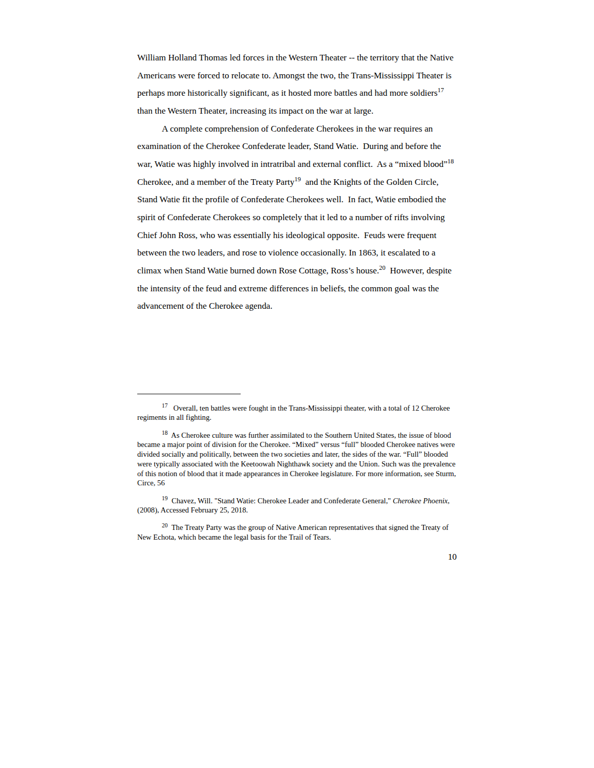William Holland Thomas led forces in the Western Theater -- the territory that the Native Americans were forced to relocate to. Amongst the two, the Trans-Mississippi Theater is perhaps more historically significant, as it hosted more battles and had more soldiers17 than the Western Theater, increasing its impact on the war at large.
A complete comprehension of Confederate Cherokees in the war requires an examination of the Cherokee Confederate leader, Stand Watie. During and before the war, Watie was highly involved in intratribal and external conflict. As a “mixed blood”18 Cherokee, and a member of the Treaty Party19 and the Knights of the Golden Circle, Stand Watie fit the profile of Confederate Cherokees well. In fact, Watie embodied the spirit of Confederate Cherokees so completely that it led to a number of rifts involving Chief John Ross, who was essentially his ideological opposite. Feuds were frequent between the two leaders, and rose to violence occasionally. In 1863, it escalated to a climax when Stand Watie burned down Rose Cottage, Ross’s house.20 However, despite the intensity of the feud and extreme differences in beliefs, the common goal was the advancement of the Cherokee agenda.
17 Overall, ten battles were fought in the Trans-Mississippi theater, with a total of 12 Cherokee regiments in all fighting.
18 As Cherokee culture was further assimilated to the Southern United States, the issue of blood became a major point of division for the Cherokee. “Mixed” versus “full” blooded Cherokee natives were divided socially and politically, between the two societies and later, the sides of the war. “Full” blooded were typically associated with the Keetoowah Nighthawk society and the Union. Such was the prevalence of this notion of blood that it made appearances in Cherokee legislature. For more information, see Sturm, Circe, 56
19 Chavez, Will. "Stand Watie: Cherokee Leader and Confederate General," Cherokee Phoenix, (2008), Accessed February 25, 2018.
20 The Treaty Party was the group of Native American representatives that signed the Treaty of New Echota, which became the legal basis for the Trail of Tears.
10